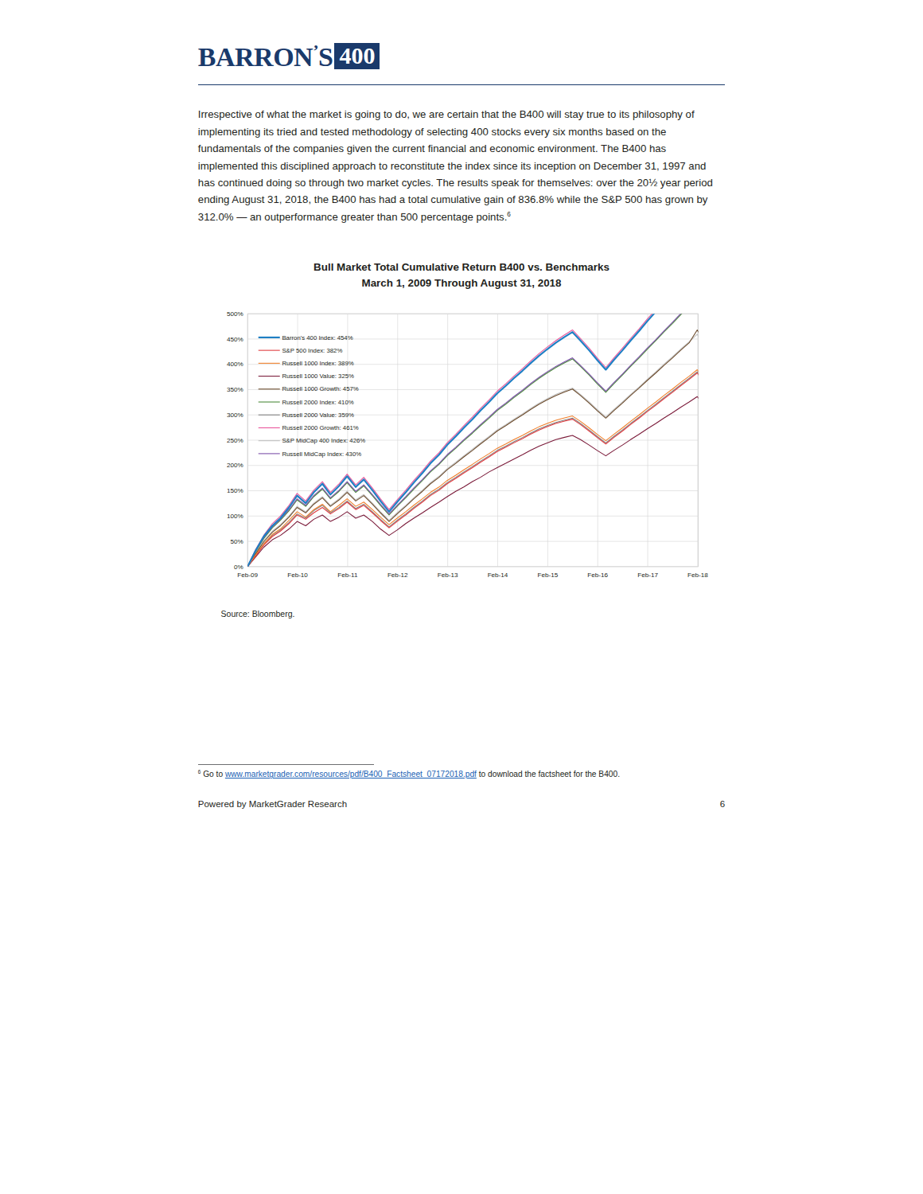BARRON’S 400
Irrespective of what the market is going to do, we are certain that the B400 will stay true to its philosophy of implementing its tried and tested methodology of selecting 400 stocks every six months based on the fundamentals of the companies given the current financial and economic environment. The B400 has implemented this disciplined approach to reconstitute the index since its inception on December 31, 1997 and has continued doing so through two market cycles. The results speak for themselves: over the 20½ year period ending August 31, 2018, the B400 has had a total cumulative gain of 836.8% while the S&P 500 has grown by 312.0% — an outperformance greater than 500 percentage points.6
Bull Market Total Cumulative Return B400 vs. Benchmarks
March 1, 2009 Through August 31, 2018
500% 450% 400% 350% 300% 250% 200% 150% 100% 50% 0% Feb-09 Feb-10 Feb-11 Feb-12 Feb-13 Feb-14 Feb-15 Feb-16 Feb-17 Feb-18 Barron's 400 Index: 454% S&P 500 Index: 382% Russell 1000 Index: 389% Russell 1000 Value: 325% Russell 1000 Growth: 457% Russell 2000 Index: 410% Russell 2000 Value: 359% Russell 2000 Growth: 461% S&P MidCap 400 Index: 426% Russell MidCap Index: 430%
Source: Bloomberg.
6 Go to www.marketgrader.com/resources/pdf/B400_Factsheet_07172018.pdf to download the factsheet for the B400.
Powered by MarketGrader Research 6